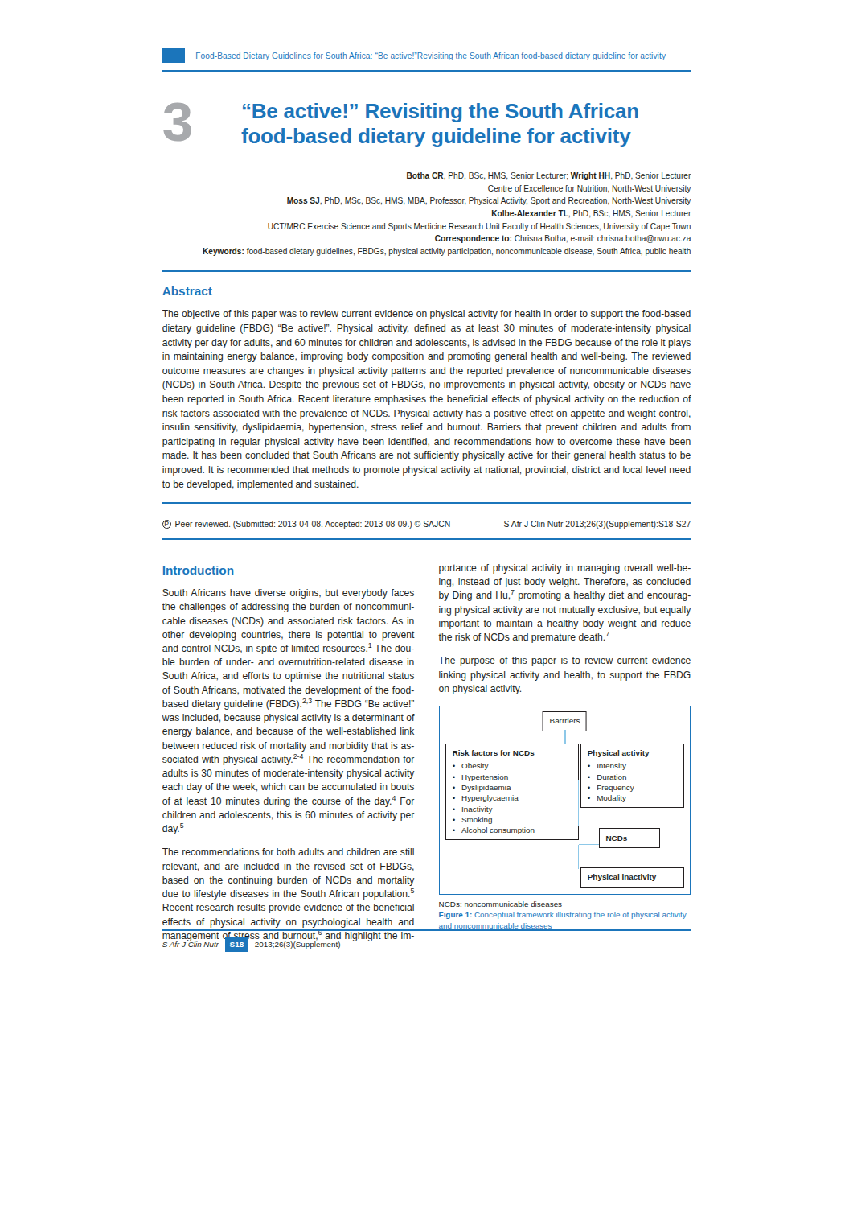Food-Based Dietary Guidelines for South Africa: “Be active!”Revisiting the South African food-based dietary guideline for activity
3
“Be active!” Revisiting the South African
food-based dietary guideline for activity
Botha CR, PhD, BSc, HMS, Senior Lecturer; Wright HH, PhD, Senior Lecturer
Centre of Excellence for Nutrition, North-West University
Moss SJ, PhD, MSc, BSc, HMS, MBA, Professor, Physical Activity, Sport and Recreation, North-West University
Kolbe-Alexander TL, PhD, BSc, HMS, Senior Lecturer
UCT/MRC Exercise Science and Sports Medicine Research Unit Faculty of Health Sciences, University of Cape Town
Correspondence to: Chrisna Botha, e-mail: chrisna.botha@nwu.ac.za
Keywords: food-based dietary guidelines, FBDGs, physical activity participation, noncommunicable disease, South Africa, public health
Abstract
The objective of this paper was to review current evidence on physical activity for health in order to support the food-based dietary guideline (FBDG) “Be active!”. Physical activity, defined as at least 30 minutes of moderate-intensity physical activity per day for adults, and 60 minutes for children and adolescents, is advised in the FBDG because of the role it plays in maintaining energy balance, improving body composition and promoting general health and well-being. The reviewed outcome measures are changes in physical activity patterns and the reported prevalence of noncommunicable diseases (NCDs) in South Africa. Despite the previous set of FBDGs, no improvements in physical activity, obesity or NCDs have been reported in South Africa. Recent literature emphasises the beneficial effects of physical activity on the reduction of risk factors associated with the prevalence of NCDs. Physical activity has a positive effect on appetite and weight control, insulin sensitivity, dyslipidaemia, hypertension, stress relief and burnout. Barriers that prevent children and adults from participating in regular physical activity have been identified, and recommendations how to overcome these have been made. It has been concluded that South Africans are not sufficiently physically active for their general health status to be improved. It is recommended that methods to promote physical activity at national, provincial, district and local level need to be developed, implemented and sustained.
P Peer reviewed. (Submitted: 2013-04-08. Accepted: 2013-08-09.) © SAJCN
S Afr J Clin Nutr 2013;26(3)(Supplement):S18-S27
Introduction
South Africans have diverse origins, but everybody faces the challenges of addressing the burden of noncommunicable diseases (NCDs) and associated risk factors. As in other developing countries, there is potential to prevent and control NCDs, in spite of limited resources.1 The double burden of under- and overnutrition-related disease in South Africa, and efforts to optimise the nutritional status of South Africans, motivated the development of the food-based dietary guideline (FBDG).2,3 The FBDG “Be active!” was included, because physical activity is a determinant of energy balance, and because of the well-established link between reduced risk of mortality and morbidity that is associated with physical activity.2-4 The recommendation for adults is 30 minutes of moderate-intensity physical activity each day of the week, which can be accumulated in bouts of at least 10 minutes during the course of the day.4 For children and adolescents, this is 60 minutes of activity per day.5
The recommendations for both adults and children are still relevant, and are included in the revised set of FBDGs, based on the continuing burden of NCDs and mortality due to lifestyle diseases in the South African population.5 Recent research results provide evidence of the beneficial effects of physical activity on psychological health and management of stress and burnout,6 and highlight the importance of physical activity in managing overall well-being, instead of just body weight. Therefore, as concluded by Ding and Hu,7 promoting a healthy diet and encouraging physical activity are not mutually exclusive, but equally important to maintain a healthy body weight and reduce the risk of NCDs and premature death.7
The purpose of this paper is to review current evidence linking physical activity and health, to support the FBDG on physical activity.
Barrriers
Risk factors for NCDs
Obesity
Hypertension
Dyslipidaemia
Hyperglycaemia
Inactivity
Smoking
Alcohol consumption
Physical activity
Intensity
Duration
Frequency
Modality
NCDs
Physical inactivity
NCDs: noncommunicable diseases
Figure 1: Conceptual framework illustrating the role of physical activity and noncommunicable diseases
S Afr J Clin Nutr S18 2013;26(3)(Supplement)